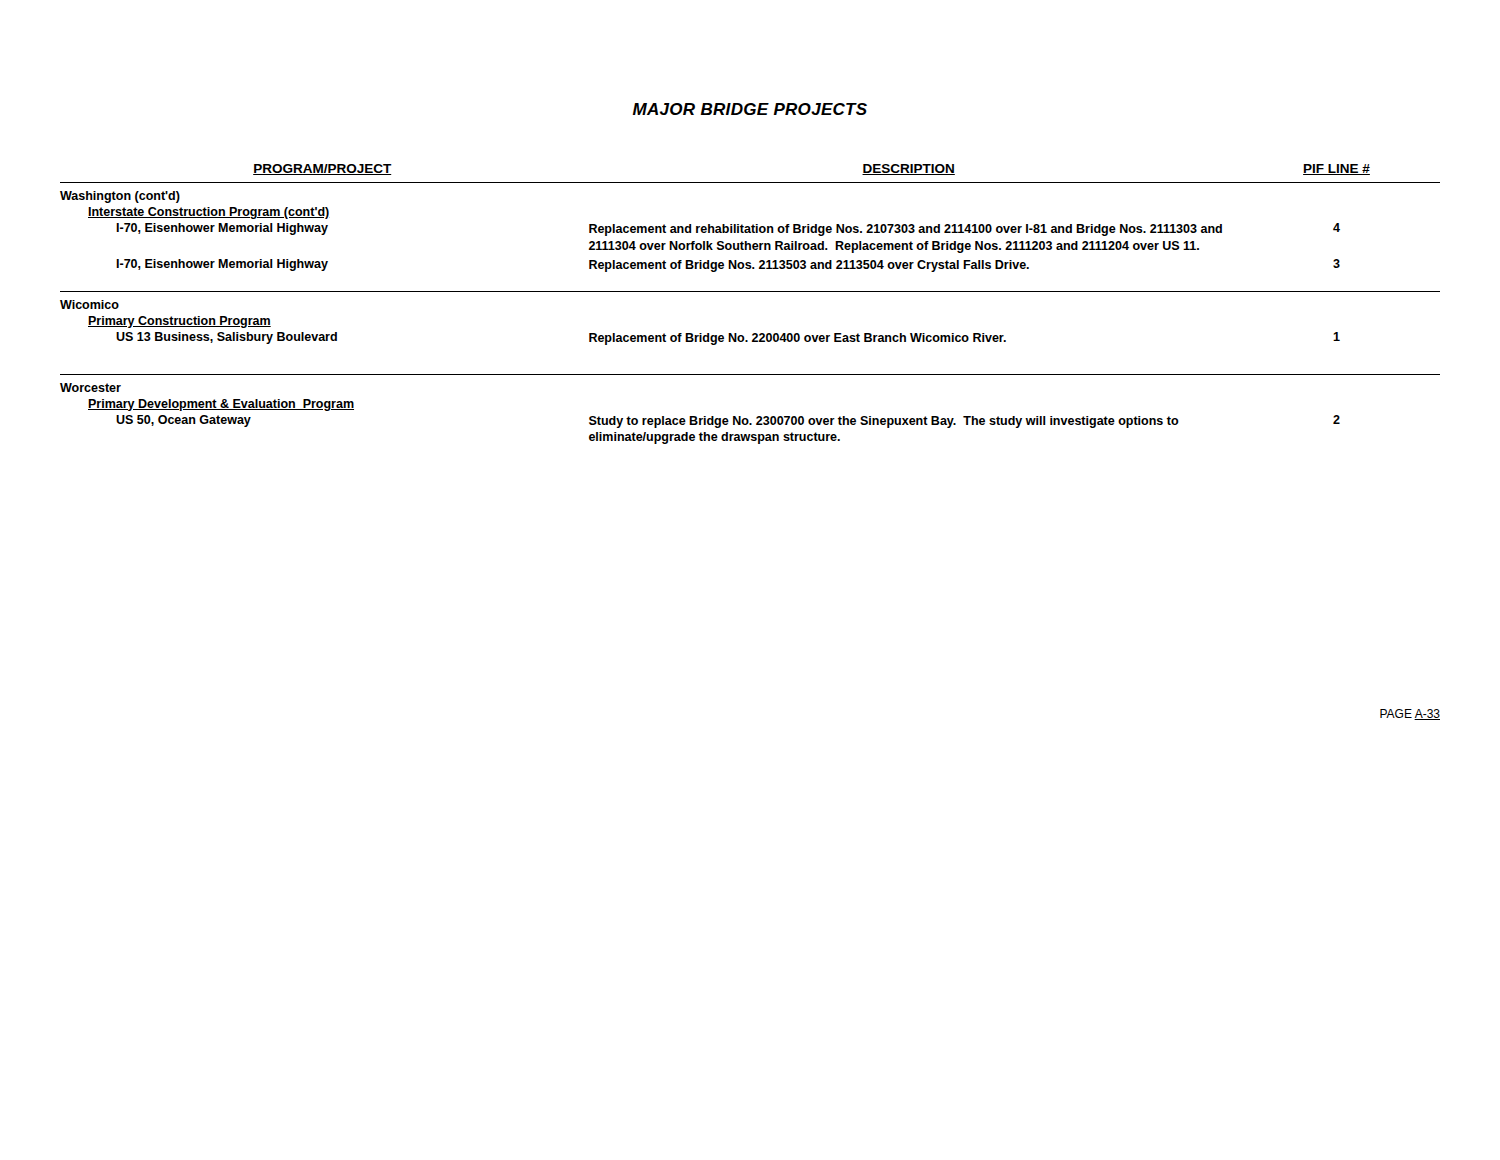MAJOR BRIDGE PROJECTS
| PROGRAM/PROJECT | DESCRIPTION | PIF LINE # |
| --- | --- | --- |
| Washington (cont'd) | | |
| Interstate Construction Program (cont'd) | | |
| I-70, Eisenhower Memorial Highway | Replacement and rehabilitation of Bridge Nos. 2107303 and 2114100 over I-81 and Bridge Nos. 2111303 and 2111304 over Norfolk Southern Railroad. Replacement of Bridge Nos. 2111203 and 2111204 over US 11. | 4 |
| I-70, Eisenhower Memorial Highway | Replacement of Bridge Nos. 2113503 and 2113504 over Crystal Falls Drive. | 3 |
| Wicomico | | |
| Primary Construction Program | | |
| US 13 Business, Salisbury Boulevard | Replacement of Bridge No. 2200400 over East Branch Wicomico River. | 1 |
| Worcester | | |
| Primary Development & Evaluation Program | | |
| US 50, Ocean Gateway | Study to replace Bridge No. 2300700 over the Sinepuxent Bay. The study will investigate options to eliminate/upgrade the drawspan structure. | 2 |
PAGE A-33